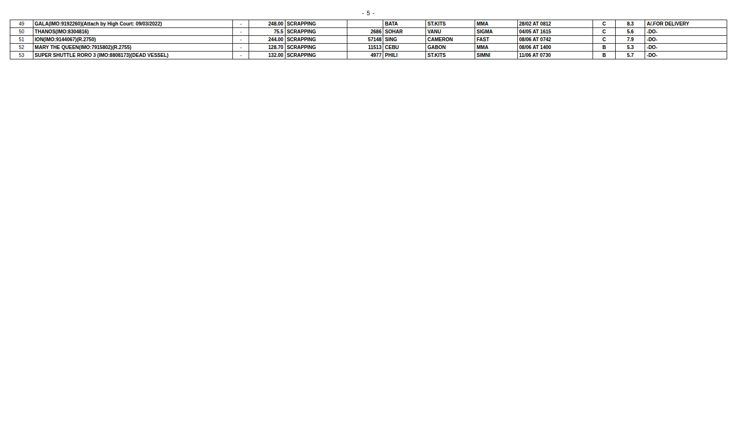- 5 -
| 49 | GALA(IMO:9192260)(Attach by High Court: 09/03/2022) | - | 248.00 | SCRAPPING | | BATA | ST.KITS | MMA | 28/02 AT 0812 | C | 8.3 | A/.FOR DELIVERY |
| 50 | THANOS(IMO:8304816) | - | 75.5 | SCRAPPING | 2686 | SOHAR | VANU | SIGMA | 04/05 AT 1615 | C | 5.6 | -DO- |
| 51 | ION(IMO:9144067)(R.2750) | - | 244.00 | SCRAPPING | 57148 | SING | CAMERON | FAST | 08/06 AT 0742 | C | 7.9 | -DO- |
| 52 | MARY THE QUEEN(IMO:7915802)(R.2755) | - | 128.70 | SCRAPPING | 11513 | CEBU | GABON | MMA | 08/06 AT 1400 | B | 5.3 | -DO- |
| 53 | SUPER SHUTTLE RORO 3 (IMO:8808173)(DEAD VESSEL) | - | 132.00 | SCRAPPING | 4977 | PHILI | ST.KITS | SIMNI | 11/06 AT 0730 | B | 5.7 | -DO- |